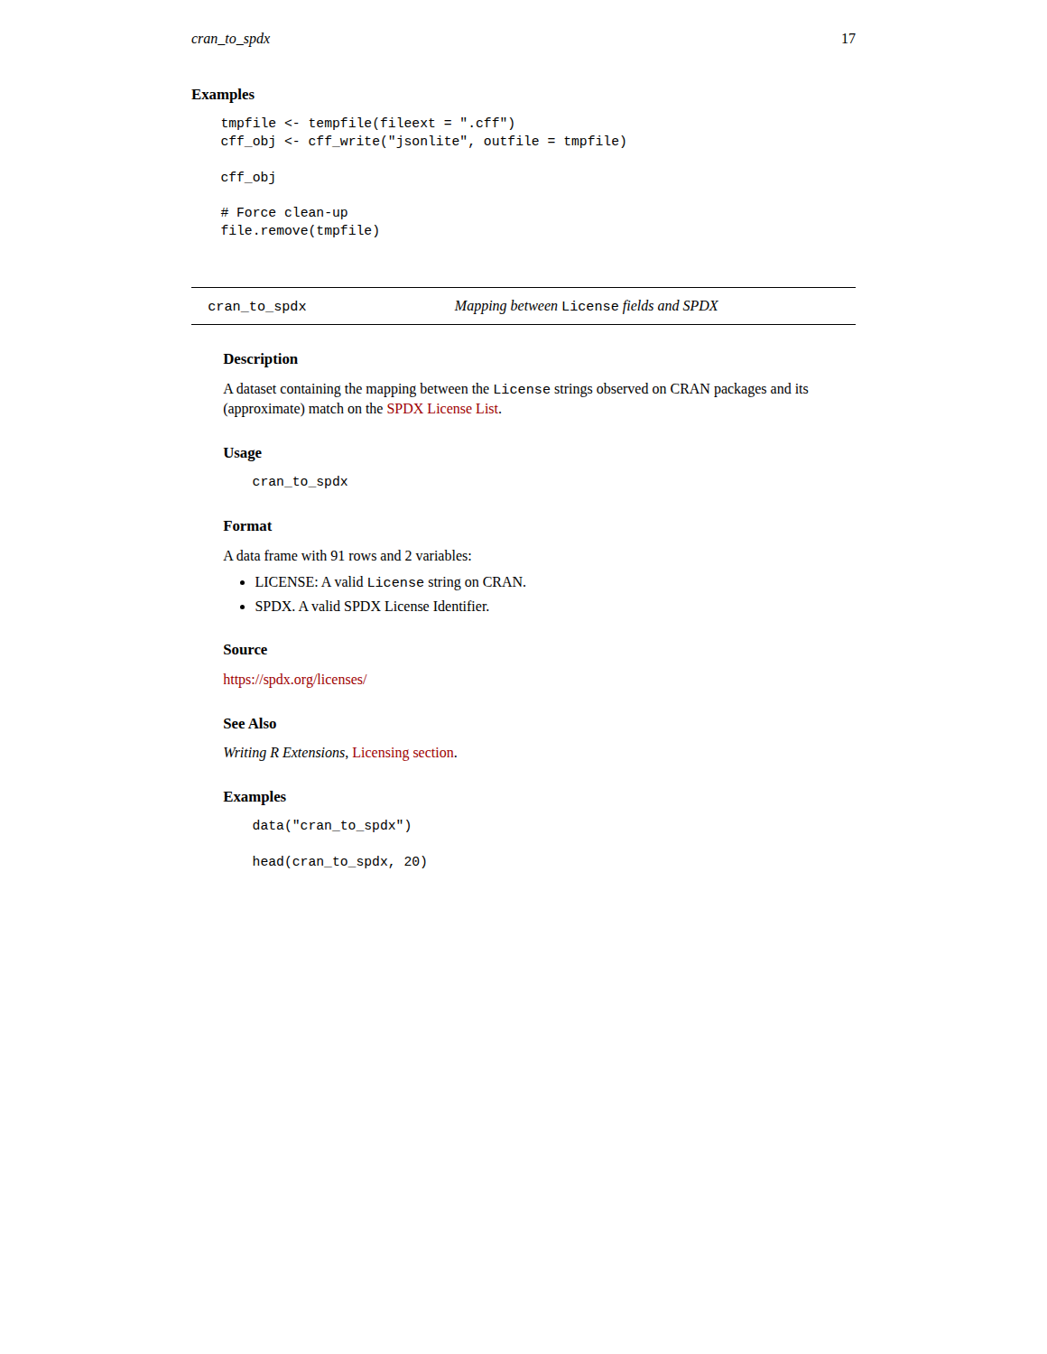cran_to_spdx 17
Examples
tmpfile <- tempfile(fileext = ".cff")
cff_obj <- cff_write("jsonlite", outfile = tmpfile)

cff_obj

# Force clean-up
file.remove(tmpfile)
cran_to_spdx Mapping between License fields and SPDX
Description
A dataset containing the mapping between the License strings observed on CRAN packages and its (approximate) match on the SPDX License List.
Usage
cran_to_spdx
Format
A data frame with 91 rows and 2 variables:
LICENSE: A valid License string on CRAN.
SPDX. A valid SPDX License Identifier.
Source
https://spdx.org/licenses/
See Also
Writing R Extensions, Licensing section.
Examples
data("cran_to_spdx")

head(cran_to_spdx, 20)